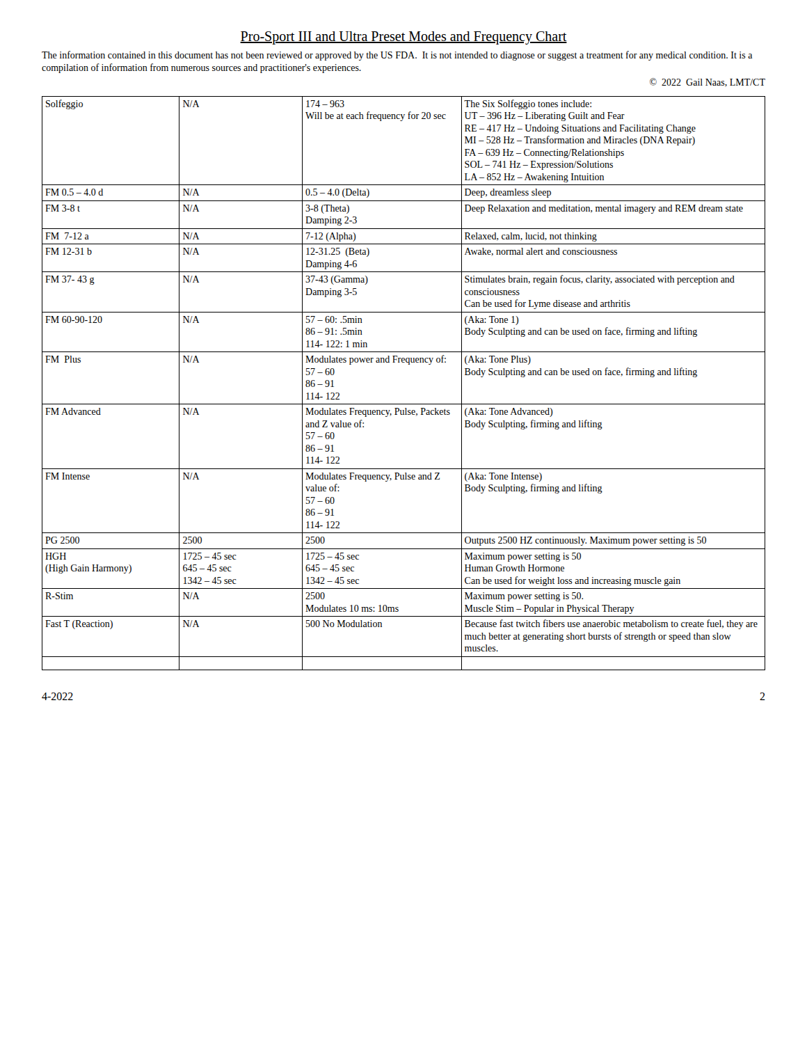Pro-Sport III and Ultra Preset Modes and Frequency Chart
The information contained in this document has not been reviewed or approved by the US FDA. It is not intended to diagnose or suggest a treatment for any medical condition. It is a compilation of information from numerous sources and practitioner's experiences.
© 2022 Gail Naas, LMT/CT
| Solfeggio | N/A | 174 – 963 Will be at each frequency for 20 sec | The Six Solfeggio tones include: UT – 396 Hz – Liberating Guilt and Fear RE – 417 Hz – Undoing Situations and Facilitating Change MI – 528 Hz – Transformation and Miracles (DNA Repair) FA – 639 Hz – Connecting/Relationships SOL – 741 Hz – Expression/Solutions LA – 852 Hz – Awakening Intuition |
| FM 0.5 – 4.0 d | N/A | 0.5 – 4.0 (Delta) | Deep, dreamless sleep |
| FM 3-8 t | N/A | 3-8 (Theta) Damping 2-3 | Deep Relaxation and meditation, mental imagery and REM dream state |
| FM 7-12 a | N/A | 7-12 (Alpha) | Relaxed, calm, lucid, not thinking |
| FM 12-31 b | N/A | 12-31.25 (Beta) Damping 4-6 | Awake, normal alert and consciousness |
| FM 37- 43 g | N/A | 37-43 (Gamma) Damping 3-5 | Stimulates brain, regain focus, clarity, associated with perception and consciousness Can be used for Lyme disease and arthritis |
| FM 60-90-120 | N/A | 57 – 60: .5min 86 – 91: .5min 114- 122: 1 min | (Aka: Tone 1) Body Sculpting and can be used on face, firming and lifting |
| FM Plus | N/A | Modulates power and Frequency of: 57 – 60 86 – 91 114- 122 | (Aka: Tone Plus) Body Sculpting and can be used on face, firming and lifting |
| FM Advanced | N/A | Modulates Frequency, Pulse, Packets and Z value of: 57 – 60 86 – 91 114- 122 | (Aka: Tone Advanced) Body Sculpting, firming and lifting |
| FM Intense | N/A | Modulates Frequency, Pulse and Z value of: 57 – 60 86 – 91 114- 122 | (Aka: Tone Intense) Body Sculpting, firming and lifting |
| PG 2500 | 2500 | 2500 | Outputs 2500 HZ continuously. Maximum power setting is 50 |
| HGH (High Gain Harmony) | 1725 – 45 sec 645 – 45 sec 1342 – 45 sec | 1725 – 45 sec 645 – 45 sec 1342 – 45 sec | Maximum power setting is 50 Human Growth Hormone Can be used for weight loss and increasing muscle gain |
| R-Stim | N/A | 2500 Modulates 10 ms: 10ms | Maximum power setting is 50. Muscle Stim – Popular in Physical Therapy |
| Fast T (Reaction) | N/A | 500 No Modulation | Because fast twitch fibers use anaerobic metabolism to create fuel, they are much better at generating short bursts of strength or speed than slow muscles. |
4-2022 2